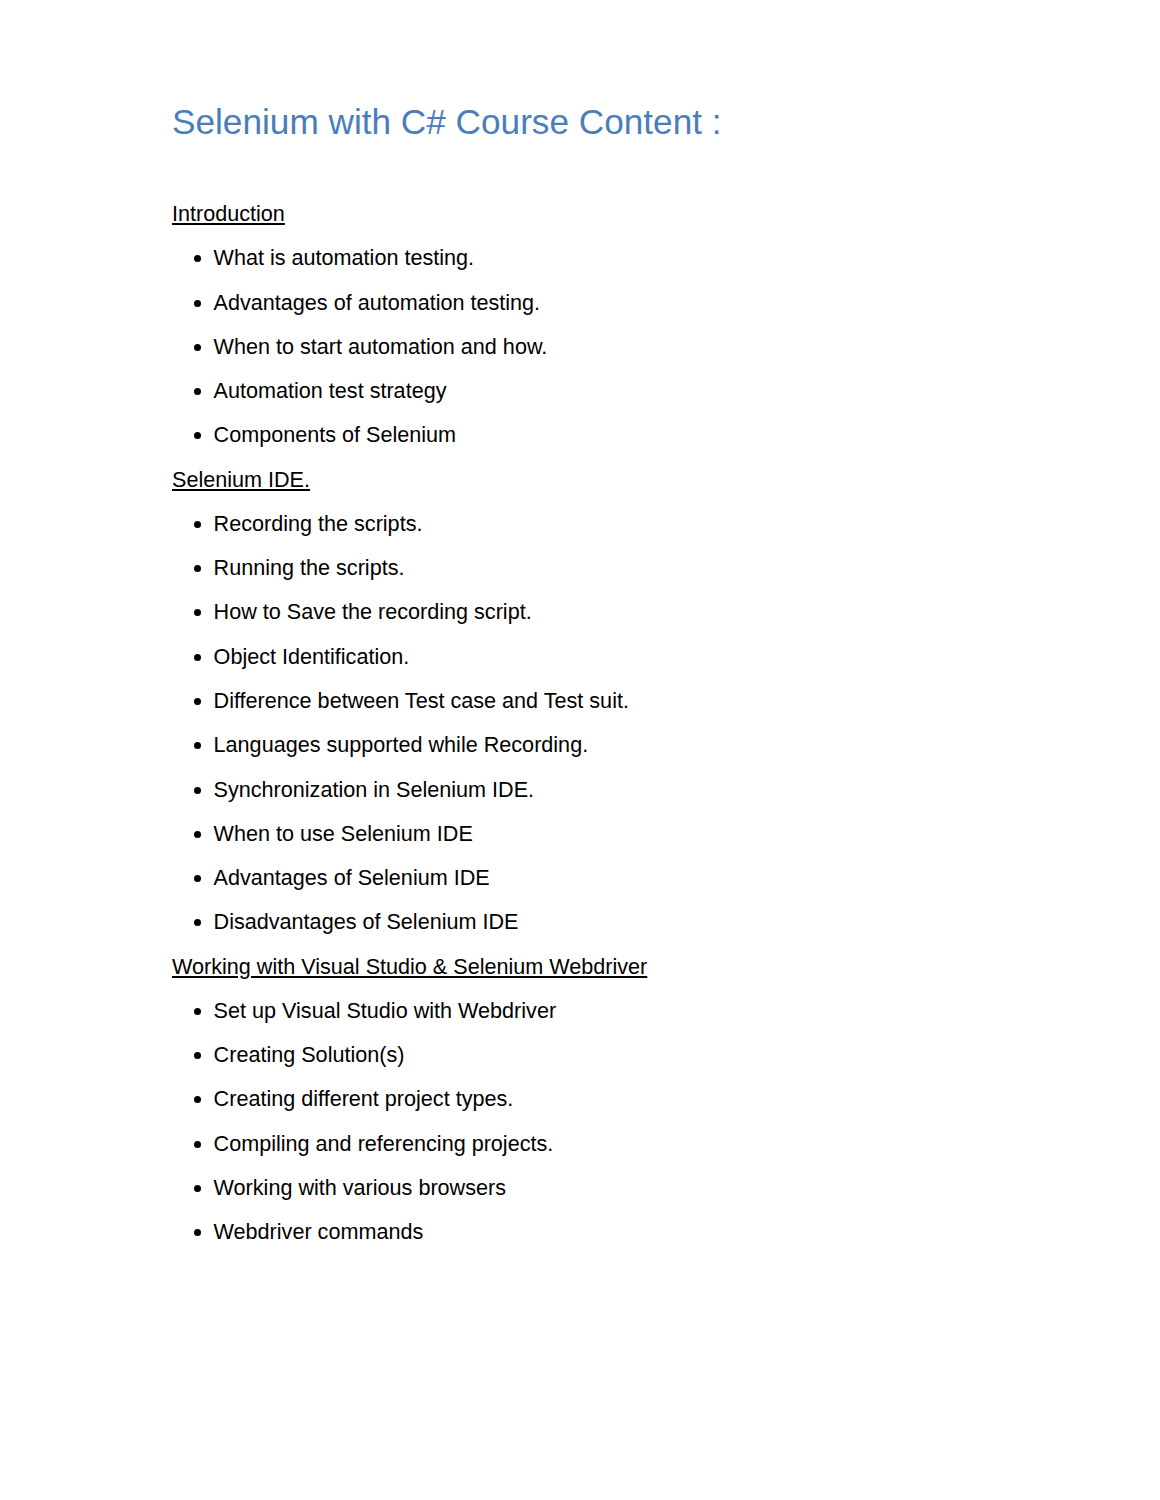Selenium with C# Course Content :
Introduction
What is automation testing.
Advantages of automation testing.
When to start automation and how.
Automation test strategy
Components of Selenium
Selenium IDE.
Recording the scripts.
Running the scripts.
How to Save the recording script.
Object Identification.
Difference between Test case and Test suit.
Languages supported while Recording.
Synchronization in Selenium IDE.
When to use Selenium IDE
Advantages of Selenium IDE
Disadvantages of Selenium IDE
Working with Visual Studio & Selenium Webdriver
Set up Visual Studio with Webdriver
Creating Solution(s)
Creating different project types.
Compiling and referencing projects.
Working with various browsers
Webdriver commands